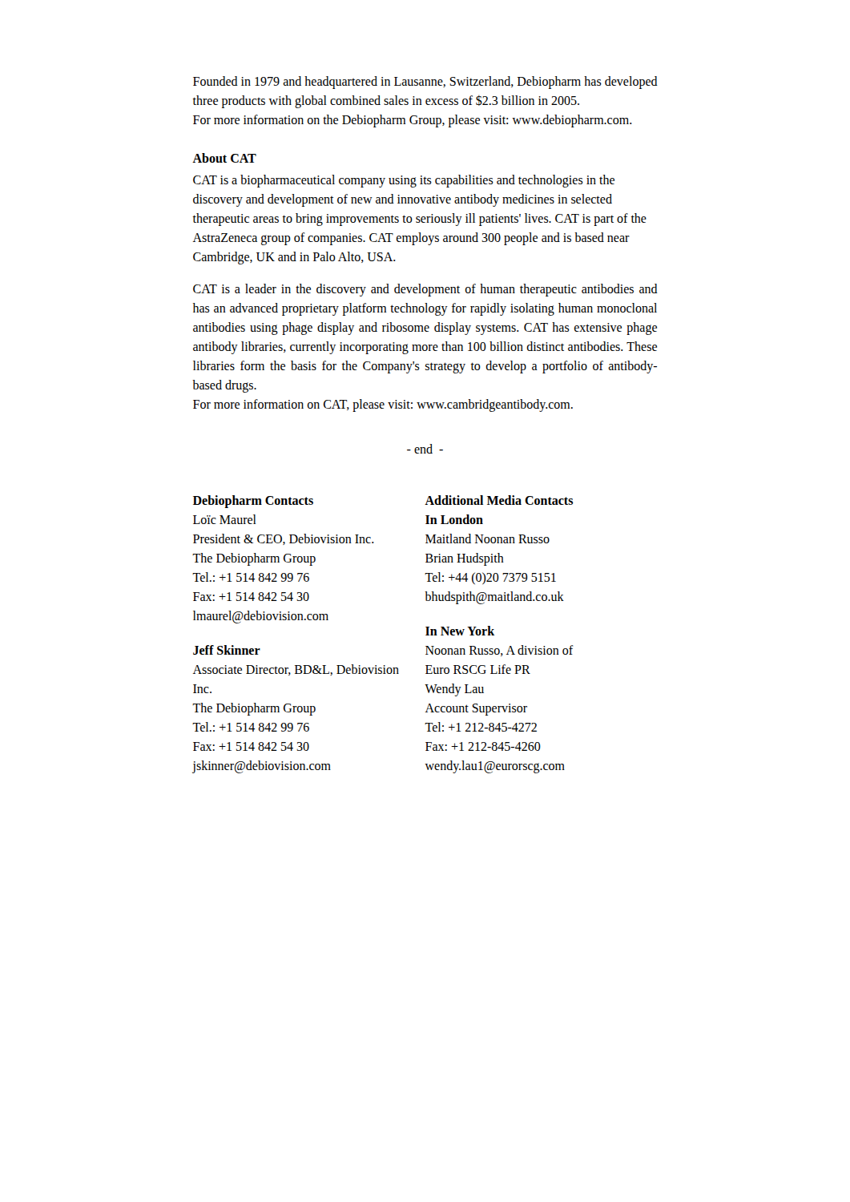Founded in 1979 and headquartered in Lausanne, Switzerland, Debiopharm has developed three products with global combined sales in excess of $2.3 billion in 2005.
For more information on the Debiopharm Group, please visit: www.debiopharm.com.
About CAT
CAT is a biopharmaceutical company using its capabilities and technologies in the discovery and development of new and innovative antibody medicines in selected therapeutic areas to bring improvements to seriously ill patients' lives. CAT is part of the AstraZeneca group of companies. CAT employs around 300 people and is based near Cambridge, UK and in Palo Alto, USA.
CAT is a leader in the discovery and development of human therapeutic antibodies and has an advanced proprietary platform technology for rapidly isolating human monoclonal antibodies using phage display and ribosome display systems. CAT has extensive phage antibody libraries, currently incorporating more than 100 billion distinct antibodies. These libraries form the basis for the Company's strategy to develop a portfolio of antibody-based drugs.
For more information on CAT, please visit: www.cambridgeantibody.com.
- end -
| Debiopharm Contacts Loïc Maurel President & CEO, Debiovision Inc. The Debiopharm Group Tel.: +1 514 842 99 76 Fax: +1 514 842 54 30 lmaurel@debiovision.com Jeff Skinner Associate Director, BD&L, Debiovision Inc. The Debiopharm Group Tel.: +1 514 842 99 76 Fax: +1 514 842 54 30 jskinner@debiovision.com | Additional Media Contacts In London Maitland Noonan Russo Brian Hudspith Tel: +44 (0)20 7379 5151 bhudspith@maitland.co.uk In New York Noonan Russo, A division of Euro RSCG Life PR Wendy Lau Account Supervisor Tel: +1 212-845-4272 Fax: +1 212-845-4260 wendy.lau1@eurorscg.com |